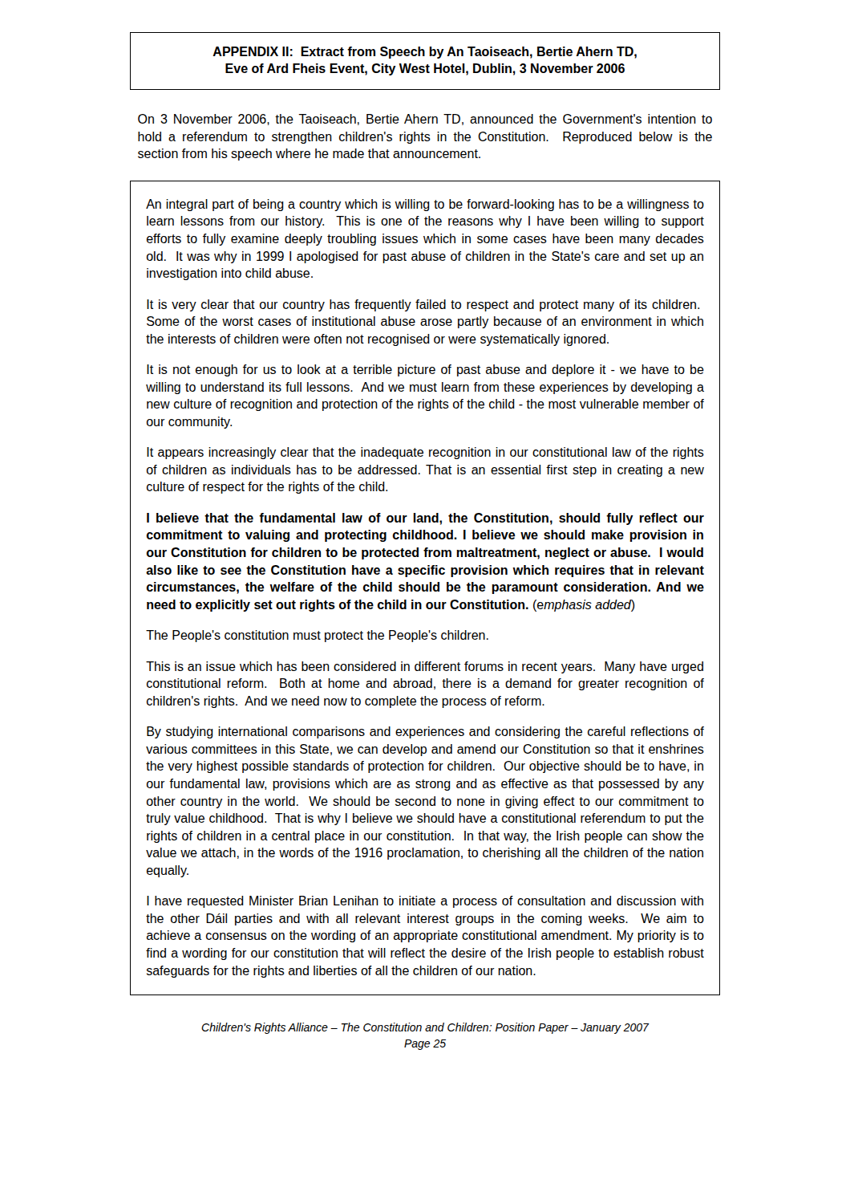APPENDIX II: Extract from Speech by An Taoiseach, Bertie Ahern TD,
Eve of Ard Fheis Event, City West Hotel, Dublin, 3 November 2006
On 3 November 2006, the Taoiseach, Bertie Ahern TD, announced the Government's intention to hold a referendum to strengthen children's rights in the Constitution. Reproduced below is the section from his speech where he made that announcement.
An integral part of being a country which is willing to be forward-looking has to be a willingness to learn lessons from our history. This is one of the reasons why I have been willing to support efforts to fully examine deeply troubling issues which in some cases have been many decades old. It was why in 1999 I apologised for past abuse of children in the State's care and set up an investigation into child abuse.
It is very clear that our country has frequently failed to respect and protect many of its children. Some of the worst cases of institutional abuse arose partly because of an environment in which the interests of children were often not recognised or were systematically ignored.
It is not enough for us to look at a terrible picture of past abuse and deplore it - we have to be willing to understand its full lessons. And we must learn from these experiences by developing a new culture of recognition and protection of the rights of the child - the most vulnerable member of our community.
It appears increasingly clear that the inadequate recognition in our constitutional law of the rights of children as individuals has to be addressed. That is an essential first step in creating a new culture of respect for the rights of the child.
I believe that the fundamental law of our land, the Constitution, should fully reflect our commitment to valuing and protecting childhood. I believe we should make provision in our Constitution for children to be protected from maltreatment, neglect or abuse. I would also like to see the Constitution have a specific provision which requires that in relevant circumstances, the welfare of the child should be the paramount consideration. And we need to explicitly set out rights of the child in our Constitution. (emphasis added)
The People's constitution must protect the People's children.
This is an issue which has been considered in different forums in recent years. Many have urged constitutional reform. Both at home and abroad, there is a demand for greater recognition of children's rights. And we need now to complete the process of reform.
By studying international comparisons and experiences and considering the careful reflections of various committees in this State, we can develop and amend our Constitution so that it enshrines the very highest possible standards of protection for children. Our objective should be to have, in our fundamental law, provisions which are as strong and as effective as that possessed by any other country in the world. We should be second to none in giving effect to our commitment to truly value childhood. That is why I believe we should have a constitutional referendum to put the rights of children in a central place in our constitution. In that way, the Irish people can show the value we attach, in the words of the 1916 proclamation, to cherishing all the children of the nation equally.
I have requested Minister Brian Lenihan to initiate a process of consultation and discussion with the other Dáil parties and with all relevant interest groups in the coming weeks. We aim to achieve a consensus on the wording of an appropriate constitutional amendment. My priority is to find a wording for our constitution that will reflect the desire of the Irish people to establish robust safeguards for the rights and liberties of all the children of our nation.
Children's Rights Alliance – The Constitution and Children: Position Paper – January 2007
Page 25